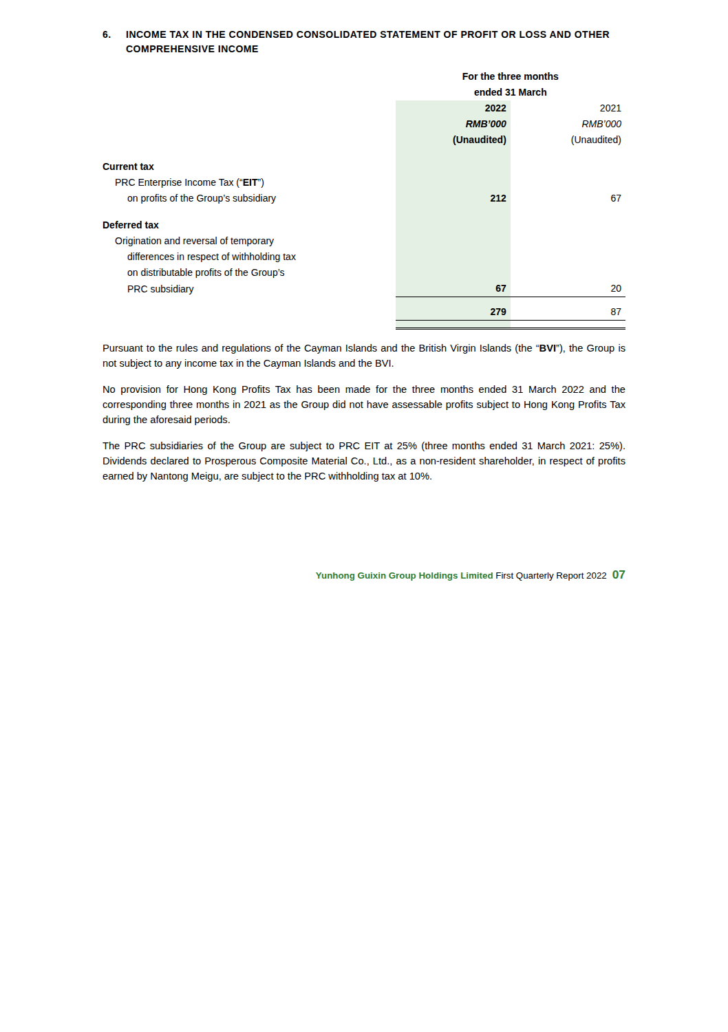6.
INCOME TAX IN THE CONDENSED CONSOLIDATED STATEMENT OF PROFIT OR LOSS AND OTHER COMPREHENSIVE INCOME
| | For the three months |
| | ended 31 March |
| | 2022 | 2021 |
| | RMB’000 | RMB’000 |
| | (Unaudited) | (Unaudited) |
| Current tax | | |
| PRC Enterprise Income Tax (“ EIT ”) | | |
| on profits of the Group’s subsidiary | 212 | 67 |
| Deferred tax | | |
| Origination and reversal of temporary | | |
| differences in respect of withholding tax | | |
| on distributable profits of the Group’s | | |
| PRC subsidiary | 67 | 20 |
| | 279 | 87 |
Pursuant to the rules and regulations of the Cayman Islands and the British Virgin Islands (the “BVI”), the Group is not subject to any income tax in the Cayman Islands and the BVI.
No provision for Hong Kong Profits Tax has been made for the three months ended 31 March 2022 and the corresponding three months in 2021 as the Group did not have assessable profits subject to Hong Kong Profits Tax during the aforesaid periods.
The PRC subsidiaries of the Group are subject to PRC EIT at 25% (three months ended 31 March 2021: 25%). Dividends declared to Prosperous Composite Material Co., Ltd., as a non-resident shareholder, in respect of profits earned by Nantong Meigu, are subject to the PRC withholding tax at 10%.
Yunhong Guixin Group Holdings Limited First Quarterly Report 202207